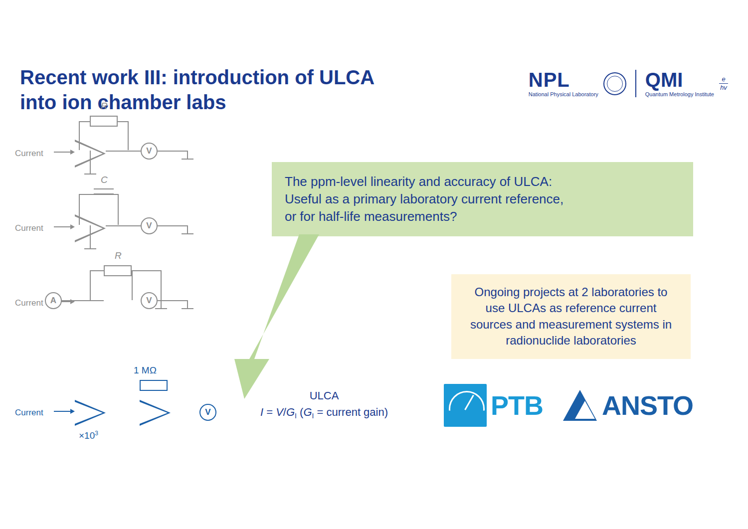Recent work III: introduction of ULCA
into ion chamber labs
NPLNational Physical Laboratory
QMIQuantum Metrology Institute e hv
Current R V
Current C V
Current A R V
Current ×103 1 MΩ V
The ppm-level linearity and accuracy of ULCA:
Useful as a primary laboratory current reference,
or for half-life measurements?
Ongoing projects at 2 laboratories to use ULCAs as reference current sources and measurement systems in radionuclide laboratories
ULCA I = V/GI (GI = current gain)
PTB
ANSTO